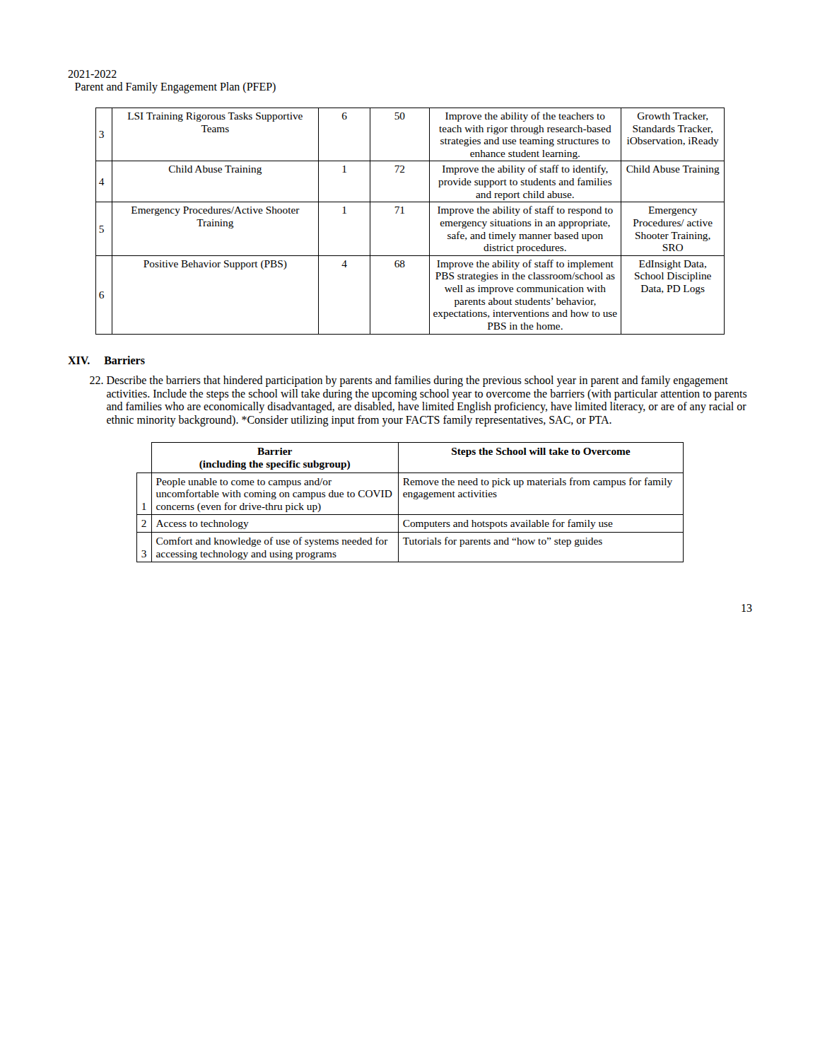2021-2022
Parent and Family Engagement Plan (PFEP)
| 3 | LSI Training Rigorous Tasks Supportive Teams | 6 | 50 | Improve the ability of the teachers to teach with rigor through research-based strategies and use teaming structures to enhance student learning. | Growth Tracker, Standards Tracker, iObservation, iReady |
| 4 | Child Abuse Training | 1 | 72 | Improve the ability of staff to identify, provide support to students and families and report child abuse. | Child Abuse Training |
| 5 | Emergency Procedures/Active Shooter Training | 1 | 71 | Improve the ability of staff to respond to emergency situations in an appropriate, safe, and timely manner based upon district procedures. | Emergency Procedures/ active Shooter Training, SRO |
| 6 | Positive Behavior Support (PBS) | 4 | 68 | Improve the ability of staff to implement PBS strategies in the classroom/school as well as improve communication with parents about students’ behavior, expectations, interventions and how to use PBS in the home. | EdInsight Data, School Discipline Data, PD Logs |
XIV. Barriers
Describe the barriers that hindered participation by parents and families during the previous school year in parent and family engagement activities. Include the steps the school will take during the upcoming school year to overcome the barriers (with particular attention to parents and families who are economically disadvantaged, are disabled, have limited English proficiency, have limited literacy, or are of any racial or ethnic minority background). *Consider utilizing input from your FACTS family representatives, SAC, or PTA.
| | Barrier (including the specific subgroup) | Steps the School will take to Overcome |
| --- | --- | --- |
| 1 | People unable to come to campus and/or uncomfortable with coming on campus due to COVID concerns (even for drive-thru pick up) | Remove the need to pick up materials from campus for family engagement activities |
| 2 | Access to technology | Computers and hotspots available for family use |
| 3 | Comfort and knowledge of use of systems needed for accessing technology and using programs | Tutorials for parents and “how to” step guides |
13